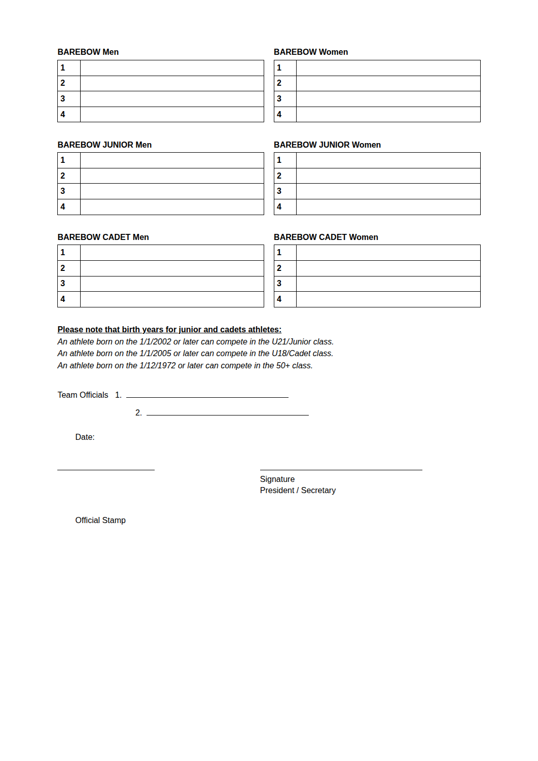BAREBOW Men
| 1 | |
| 2 | |
| 3 | |
| 4 | |
BAREBOW Women
| 1 | |
| 2 | |
| 3 | |
| 4 | |
BAREBOW JUNIOR Men
| 1 | |
| 2 | |
| 3 | |
| 4 | |
BAREBOW JUNIOR Women
| 1 | |
| 2 | |
| 3 | |
| 4 | |
BAREBOW CADET Men
| 1 | |
| 2 | |
| 3 | |
| 4 | |
BAREBOW CADET Women
| 1 | |
| 2 | |
| 3 | |
| 4 | |
Please note that birth years for junior and cadets athletes:
An athlete born on the 1/1/2002 or later can compete in the U21/Junior class.
An athlete born on the 1/1/2005 or later can compete in the U18/Cadet class.
An athlete born on the 1/12/1972 or later can compete in the 50+ class.
Team Officials 1.
2.
Date:
Signature
President / Secretary
Official Stamp